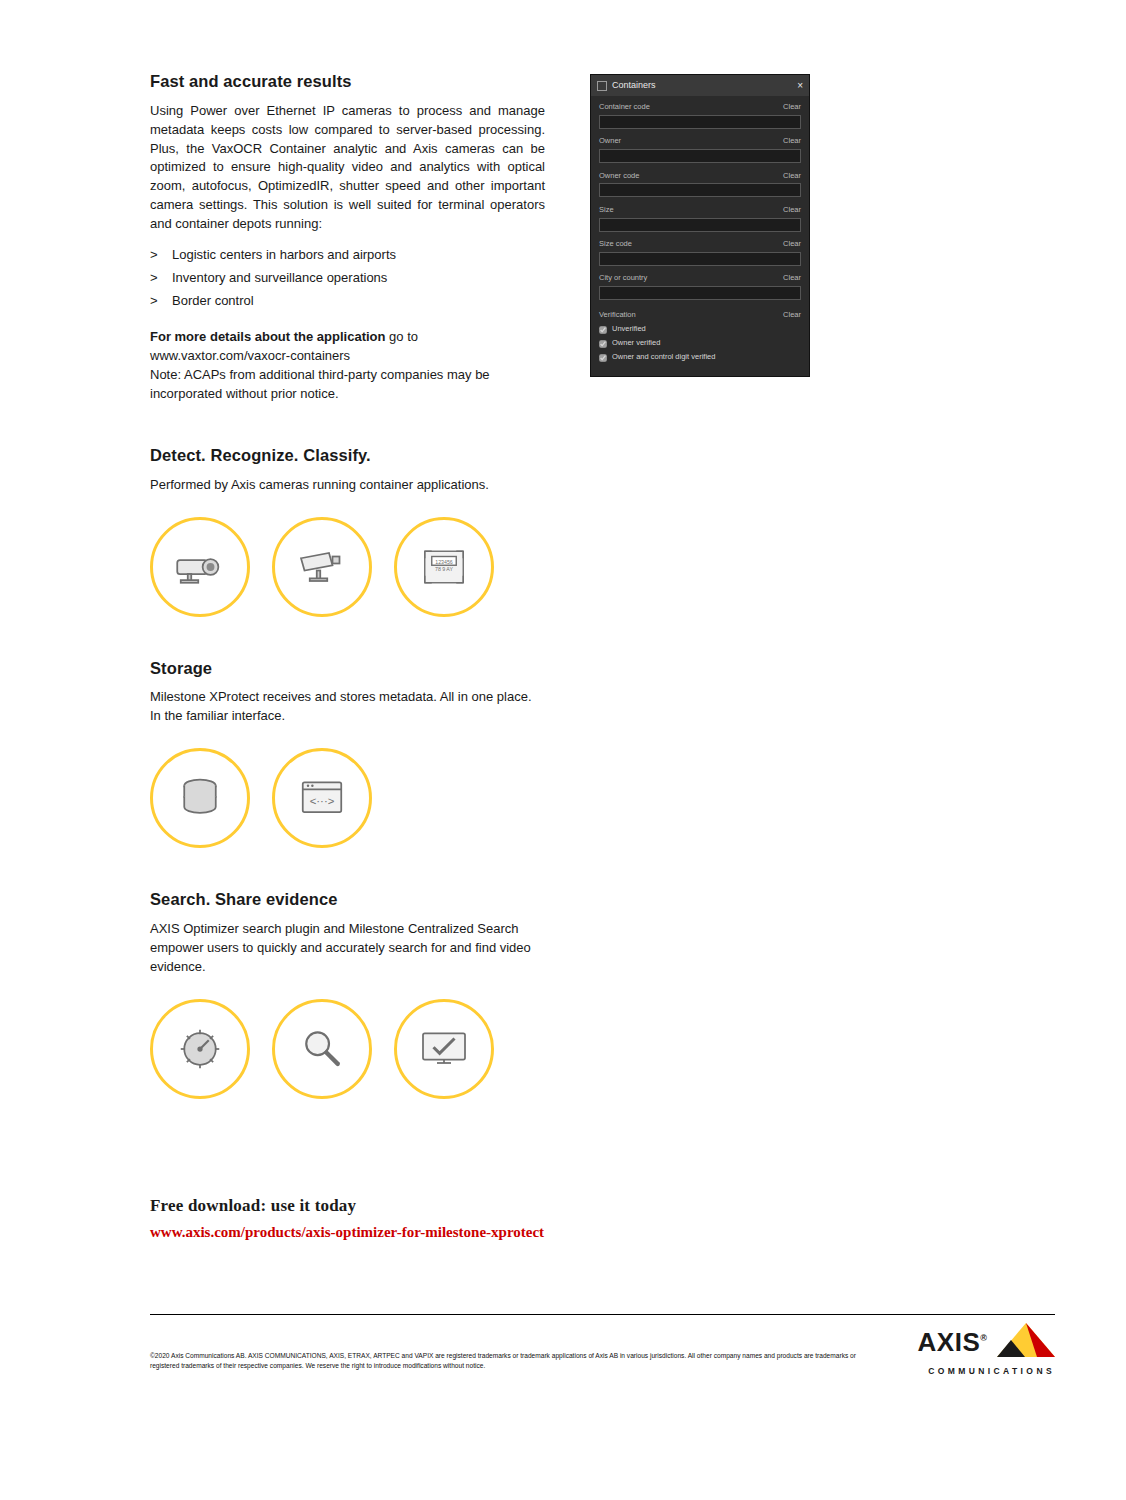Fast and accurate results
Using Power over Ethernet IP cameras to process and manage metadata keeps costs low compared to server-based processing. Plus, the VaxOCR Container analytic and Axis cameras can be optimized to ensure high-quality video and analytics with optical zoom, autofocus, OptimizedIR, shutter speed and other important camera settings. This solution is well suited for terminal operators and container depots running:
Logistic centers in harbors and airports
Inventory and surveillance operations
Border control
For more details about the application go to
www.vaxtor.com/vaxocr-containers
Note: ACAPs from additional third-party companies may be incorporated without prior notice.
Containers ×
Container code Clear
Owner Clear
Owner code Clear
Size Clear
Size code Clear
City or country Clear
Verification Clear
Unverified Owner verified Owner and control digit verified
Detect. Recognize. Classify.
Performed by Axis cameras running container applications.
123456 78 9 AY
Storage
Milestone XProtect receives and stores metadata. All in one place. In the familiar interface.
<···>
Search. Share evidence
AXIS Optimizer search plugin and Milestone Centralized Search empower users to quickly and accurately search for and find video evidence.
Free download: use it today
www.axis.com/products/axis-optimizer-for-milestone-xprotect
©2020 Axis Communications AB. AXIS COMMUNICATIONS, AXIS, ETRAX, ARTPEC and VAPIX are registered trademarks or trademark applications of Axis AB in various jurisdictions. All other company names and products are trademarks or registered trademarks of their respective companies. We reserve the right to introduce modifications without notice.
AXIS®
COMMUNICATIONS